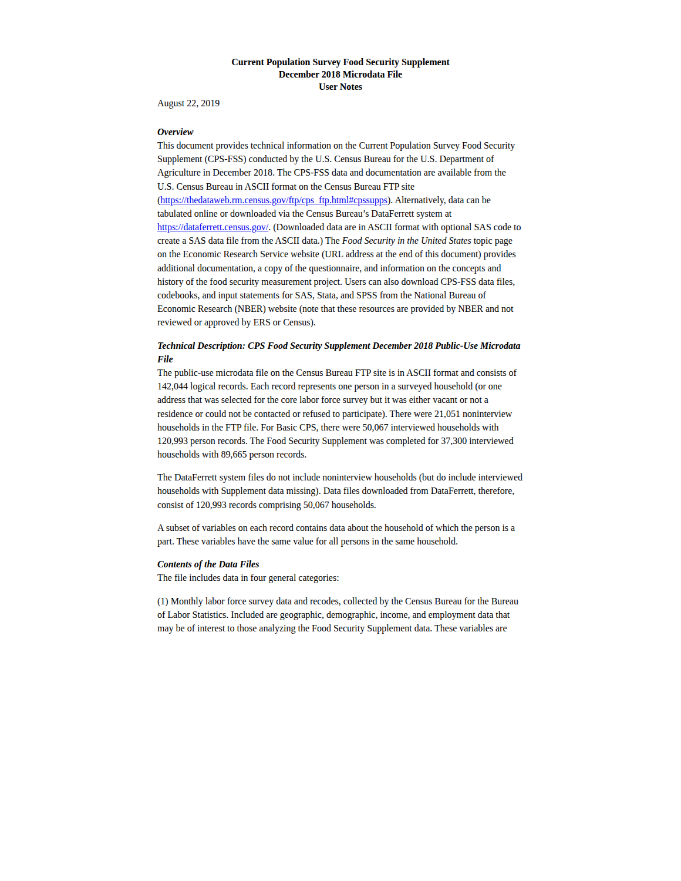Current Population Survey Food Security Supplement December 2018 Microdata File User Notes
August 22, 2019
Overview
This document provides technical information on the Current Population Survey Food Security Supplement (CPS-FSS) conducted by the U.S. Census Bureau for the U.S. Department of Agriculture in December 2018. The CPS-FSS data and documentation are available from the U.S. Census Bureau in ASCII format on the Census Bureau FTP site (https://thedataweb.rm.census.gov/ftp/cps_ftp.html#cpssupps). Alternatively, data can be tabulated online or downloaded via the Census Bureau’s DataFerrett system at https://dataferrett.census.gov/. (Downloaded data are in ASCII format with optional SAS code to create a SAS data file from the ASCII data.) The Food Security in the United States topic page on the Economic Research Service website (URL address at the end of this document) provides additional documentation, a copy of the questionnaire, and information on the concepts and history of the food security measurement project. Users can also download CPS-FSS data files, codebooks, and input statements for SAS, Stata, and SPSS from the National Bureau of Economic Research (NBER) website (note that these resources are provided by NBER and not reviewed or approved by ERS or Census).
Technical Description: CPS Food Security Supplement December 2018 Public-Use Microdata File
The public-use microdata file on the Census Bureau FTP site is in ASCII format and consists of 142,044 logical records. Each record represents one person in a surveyed household (or one address that was selected for the core labor force survey but it was either vacant or not a residence or could not be contacted or refused to participate). There were 21,051 noninterview households in the FTP file. For Basic CPS, there were 50,067 interviewed households with 120,993 person records. The Food Security Supplement was completed for 37,300 interviewed households with 89,665 person records.
The DataFerrett system files do not include noninterview households (but do include interviewed households with Supplement data missing). Data files downloaded from DataFerrett, therefore, consist of 120,993 records comprising 50,067 households.
A subset of variables on each record contains data about the household of which the person is a part. These variables have the same value for all persons in the same household.
Contents of the Data Files
The file includes data in four general categories:
(1) Monthly labor force survey data and recodes, collected by the Census Bureau for the Bureau of Labor Statistics. Included are geographic, demographic, income, and employment data that may be of interest to those analyzing the Food Security Supplement data. These variables are